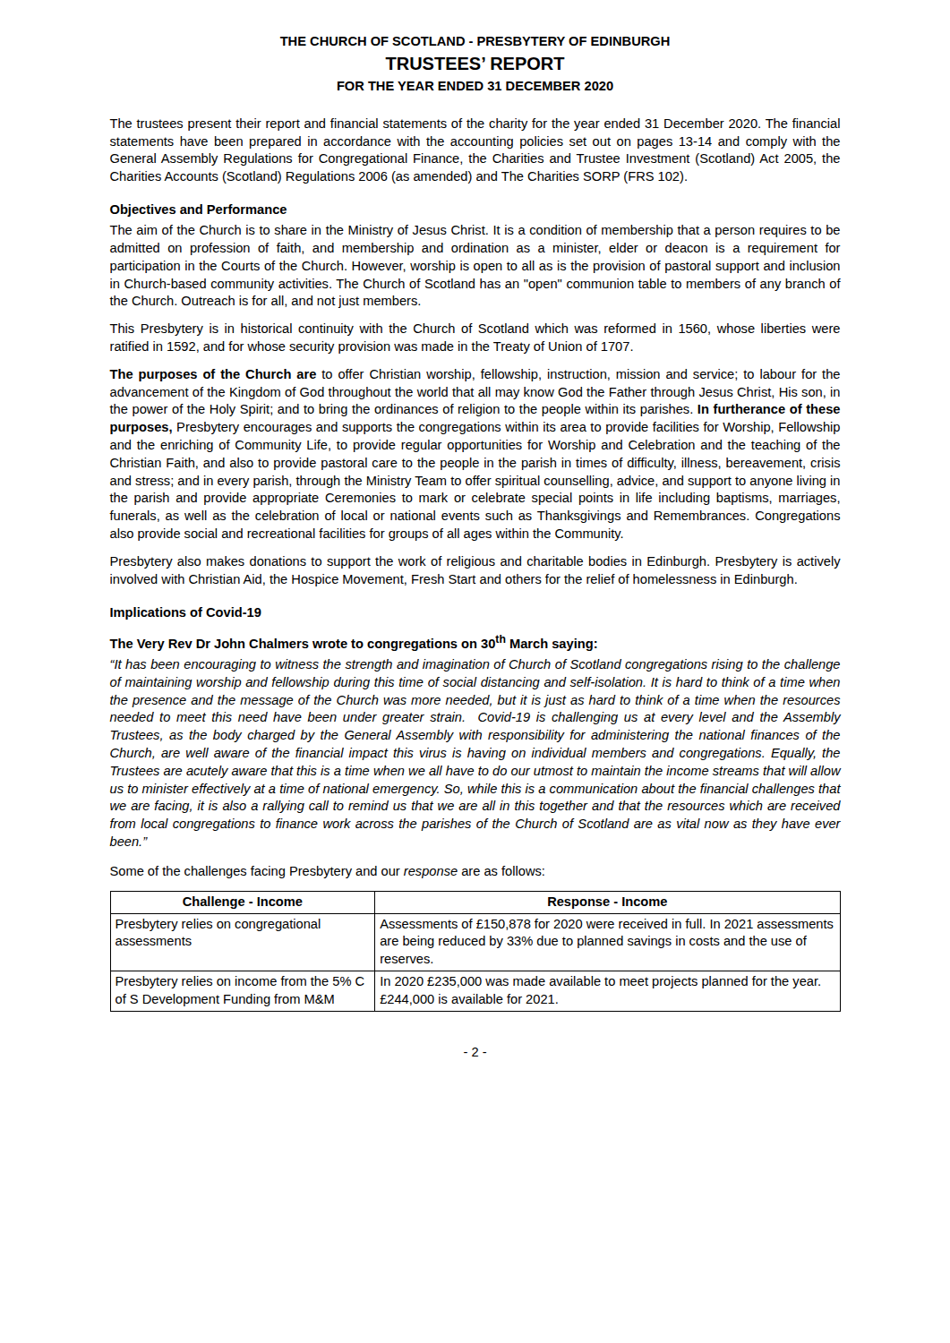THE CHURCH OF SCOTLAND - PRESBYTERY OF EDINBURGH
TRUSTEES’ REPORT
FOR THE YEAR ENDED 31 DECEMBER 2020
The trustees present their report and financial statements of the charity for the year ended 31 December 2020. The financial statements have been prepared in accordance with the accounting policies set out on pages 13-14 and comply with the General Assembly Regulations for Congregational Finance, the Charities and Trustee Investment (Scotland) Act 2005, the Charities Accounts (Scotland) Regulations 2006 (as amended) and The Charities SORP (FRS 102).
Objectives and Performance
The aim of the Church is to share in the Ministry of Jesus Christ. It is a condition of membership that a person requires to be admitted on profession of faith, and membership and ordination as a minister, elder or deacon is a requirement for participation in the Courts of the Church. However, worship is open to all as is the provision of pastoral support and inclusion in Church-based community activities. The Church of Scotland has an "open" communion table to members of any branch of the Church. Outreach is for all, and not just members.
This Presbytery is in historical continuity with the Church of Scotland which was reformed in 1560, whose liberties were ratified in 1592, and for whose security provision was made in the Treaty of Union of 1707.
The purposes of the Church are to offer Christian worship, fellowship, instruction, mission and service; to labour for the advancement of the Kingdom of God throughout the world that all may know God the Father through Jesus Christ, His son, in the power of the Holy Spirit; and to bring the ordinances of religion to the people within its parishes. In furtherance of these purposes, Presbytery encourages and supports the congregations within its area to provide facilities for Worship, Fellowship and the enriching of Community Life, to provide regular opportunities for Worship and Celebration and the teaching of the Christian Faith, and also to provide pastoral care to the people in the parish in times of difficulty, illness, bereavement, crisis and stress; and in every parish, through the Ministry Team to offer spiritual counselling, advice, and support to anyone living in the parish and provide appropriate Ceremonies to mark or celebrate special points in life including baptisms, marriages, funerals, as well as the celebration of local or national events such as Thanksgivings and Remembrances. Congregations also provide social and recreational facilities for groups of all ages within the Community.
Presbytery also makes donations to support the work of religious and charitable bodies in Edinburgh. Presbytery is actively involved with Christian Aid, the Hospice Movement, Fresh Start and others for the relief of homelessness in Edinburgh.
Implications of Covid-19
The Very Rev Dr John Chalmers wrote to congregations on 30th March saying:
“It has been encouraging to witness the strength and imagination of Church of Scotland congregations rising to the challenge of maintaining worship and fellowship during this time of social distancing and self-isolation. It is hard to think of a time when the presence and the message of the Church was more needed, but it is just as hard to think of a time when the resources needed to meet this need have been under greater strain. Covid-19 is challenging us at every level and the Assembly Trustees, as the body charged by the General Assembly with responsibility for administering the national finances of the Church, are well aware of the financial impact this virus is having on individual members and congregations. Equally, the Trustees are acutely aware that this is a time when we all have to do our utmost to maintain the income streams that will allow us to minister effectively at a time of national emergency. So, while this is a communication about the financial challenges that we are facing, it is also a rallying call to remind us that we are all in this together and that the resources which are received from local congregations to finance work across the parishes of the Church of Scotland are as vital now as they have ever been.”
Some of the challenges facing Presbytery and our response are as follows:
| Challenge - Income | Response - Income |
| --- | --- |
| Presbytery relies on congregational assessments | Assessments of £150,878 for 2020 were received in full. In 2021 assessments are being reduced by 33% due to planned savings in costs and the use of reserves. |
| Presbytery relies on income from the 5% C of S Development Funding from M&M | In 2020 £235,000 was made available to meet projects planned for the year. £244,000 is available for 2021. |
- 2 -